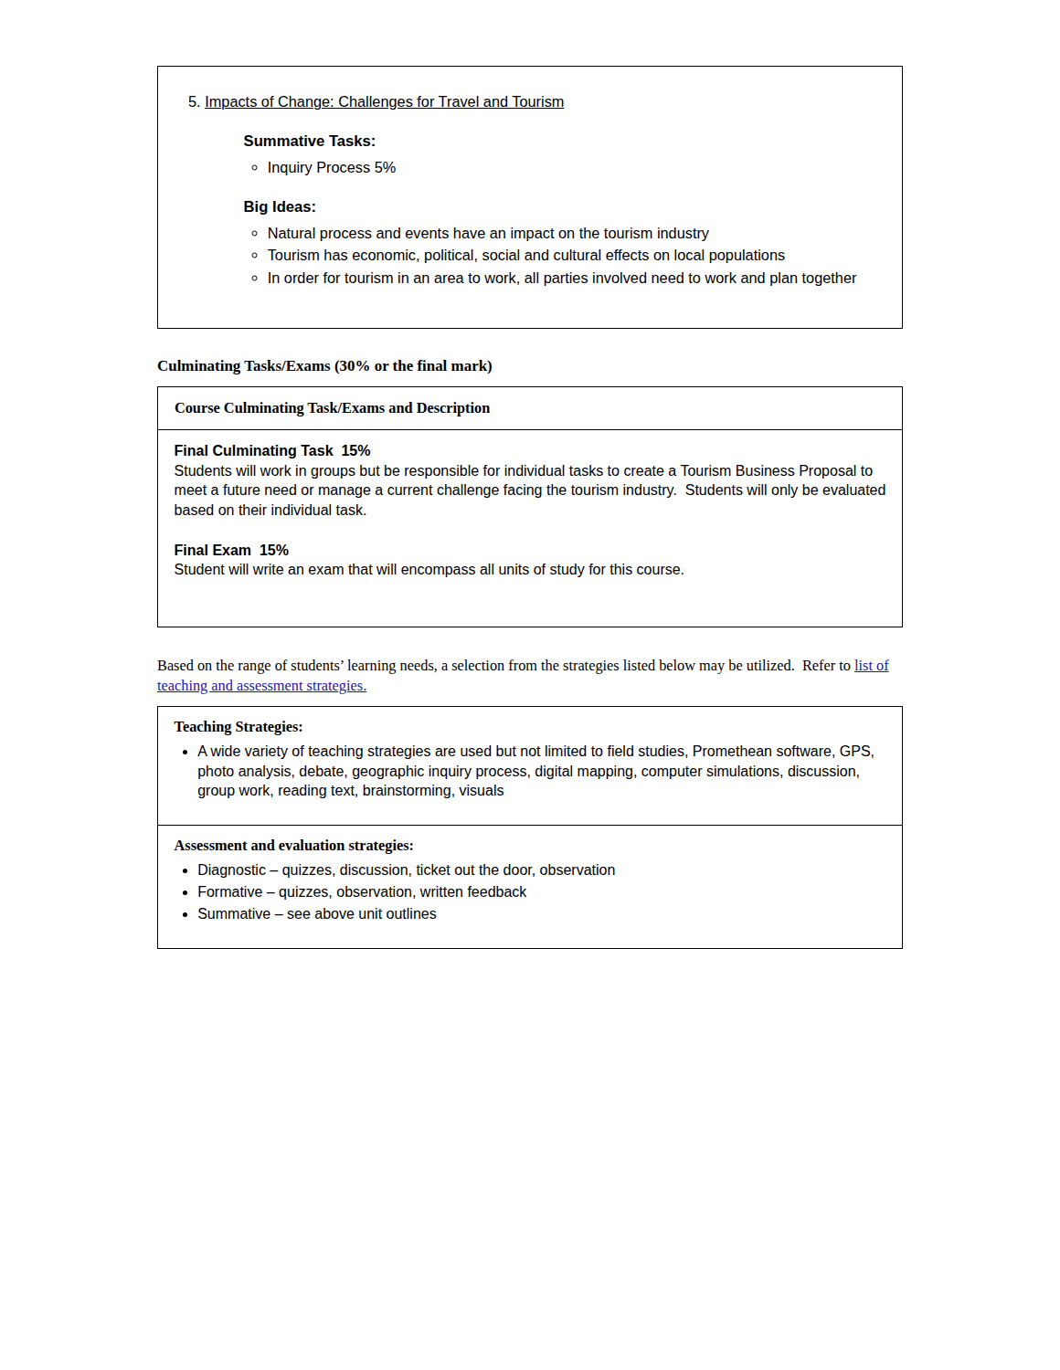Impacts of Change: Challenges for Travel and Tourism
Summative Tasks:
Inquiry Process 5%
Big Ideas:
Natural process and events have an impact on the tourism industry
Tourism has economic, political, social and cultural effects on local populations
In order for tourism in an area to work, all parties involved need to work and plan together
Culminating Tasks/Exams (30% or the final mark)
| Course Culminating Task/Exams and Description |
| Final Culminating Task 15% Students will work in groups but be responsible for individual tasks to create a Tourism Business Proposal to meet a future need or manage a current challenge facing the tourism industry. Students will only be evaluated based on their individual task. Final Exam 15% Student will write an exam that will encompass all units of study for this course. |
Based on the range of students’ learning needs, a selection from the strategies listed below may be utilized. Refer to list of teaching and assessment strategies.
| Teaching Strategies: A wide variety of teaching strategies are used but not limited to field studies, Promethean software, GPS, photo analysis, debate, geographic inquiry process, digital mapping, computer simulations, discussion, group work, reading text, brainstorming, visuals |
| Assessment and evaluation strategies: Diagnostic – quizzes, discussion, ticket out the door, observation Formative – quizzes, observation, written feedback Summative – see above unit outlines |